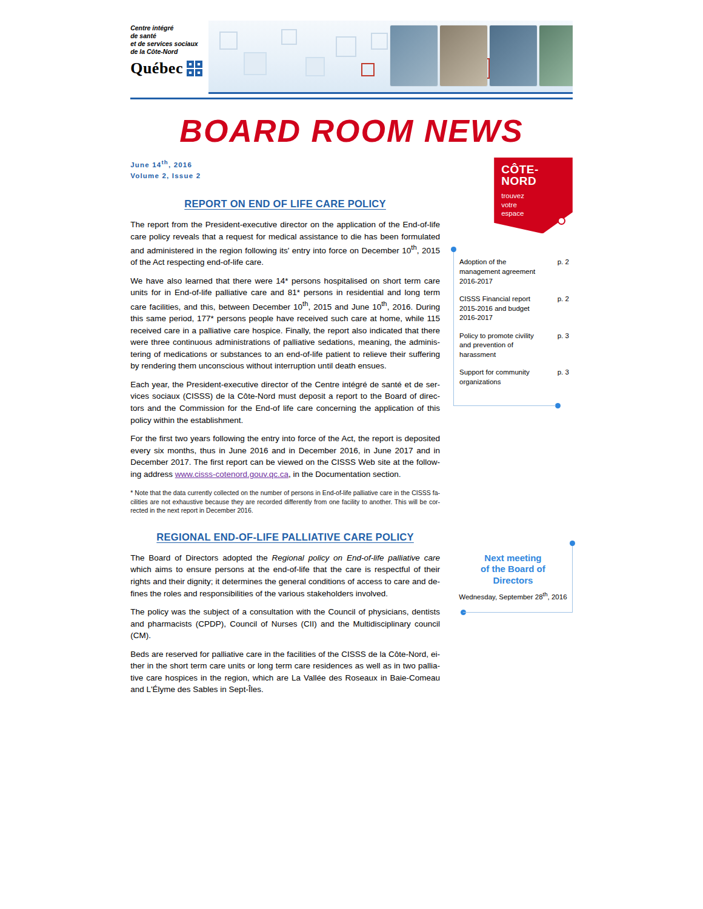Centre intégré
de santé
et de services sociaux
de la Côte-Nord
Québec
BOARD ROOM NEWS
June 14th, 2016
Volume 2, Issue 2
REPORT ON END OF LIFE CARE POLICY
The report from the President-executive director on the application of the End-of-life care policy reveals that a request for medical assistance to die has been formulated and administered in the region following its' entry into force on December 10th, 2015 of the Act respecting end-of-life care.
We have also learned that there were 14* persons hospitalised on short term care units for in End-of-life palliative care and 81* persons in residential and long term care facilities, and this, between December 10th, 2015 and June 10th, 2016. During this same period, 177* persons people have received such care at home, while 115 received care in a palliative care hospice. Finally, the report also indicated that there were three continuous administrations of palliative sedations, meaning, the administering of medications or substances to an end-of-life patient to relieve their suffering by rendering them unconscious without interruption until death ensues.
Each year, the President-executive director of the Centre intégré de santé et de services sociaux (CISSS) de la Côte-Nord must deposit a report to the Board of directors and the Commission for the End-of life care concerning the application of this policy within the establishment.
For the first two years following the entry into force of the Act, the report is deposited every six months, thus in June 2016 and in December 2016, in June 2017 and in December 2017. The first report can be viewed on the CISSS Web site at the following address www.cisss-cotenord.gouv.qc.ca, in the Documentation section.
* Note that the data currently collected on the number of persons in End-of-life palliative care in the CISSS facilities are not exhaustive because they are recorded differently from one facility to another. This will be corrected in the next report in December 2016.
REGIONAL END-OF-LIFE PALLIATIVE CARE POLICY
The Board of Directors adopted the Regional policy on End-of-life palliative care which aims to ensure persons at the end-of-life that the care is respectful of their rights and their dignity; it determines the general conditions of access to care and defines the roles and responsibilities of the various stakeholders involved.
The policy was the subject of a consultation with the Council of physicians, dentists and pharmacists (CPDP), Council of Nurses (CII) and the Multidisciplinary council (CM).
Beds are reserved for palliative care in the facilities of the CISSS de la Côte-Nord, either in the short term care units or long term care residences as well as in two palliative care hospices in the region, which are La Vallée des Roseaux in Baie-Comeau and L'Élyme des Sables in Sept-Îles.
CÔTE-
NORD
trouvez
votre
espace
Adoption of the management agreement 2016-2017 p. 2
CISSS Financial report 2015-2016 and budget 2016-2017 p. 2
Policy to promote civility and prevention of harassment p. 3
Support for community organizations p. 3
Next meeting
of the Board of
Directors
Wednesday, September 28th, 2016